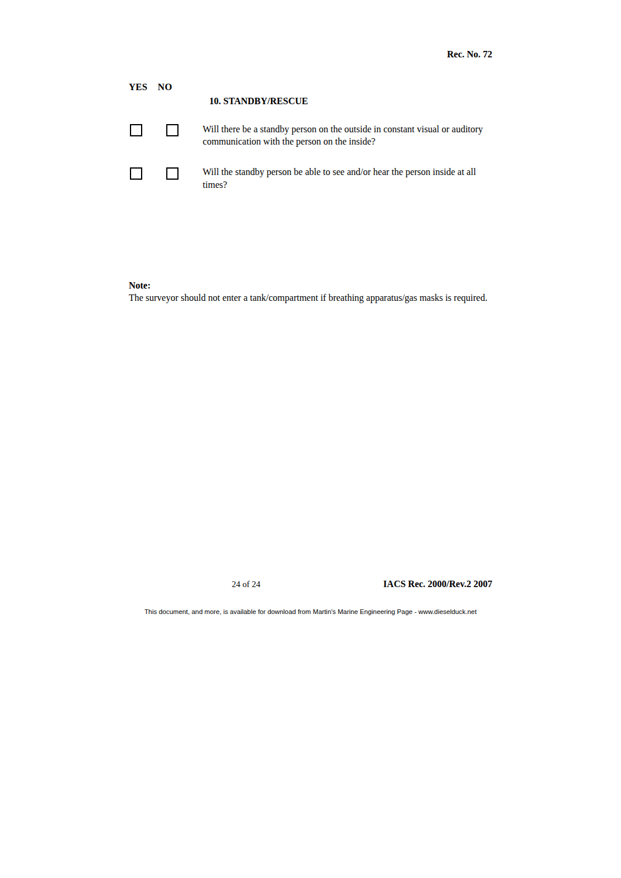Rec. No. 72
YESNO
10. STANDBY/RESCUE
Will there be a standby person on the outside in constant visual or auditory communication with the person on the inside?
Will the standby person be able to see and/or hear the person inside at all times?
Note:
The surveyor should not enter a tank/compartment if breathing apparatus/gas masks is required.
24 of 24 IACS Rec. 2000/Rev.2 2007
This document, and more, is available for download from Martin's Marine Engineering Page - www.dieselduck.net